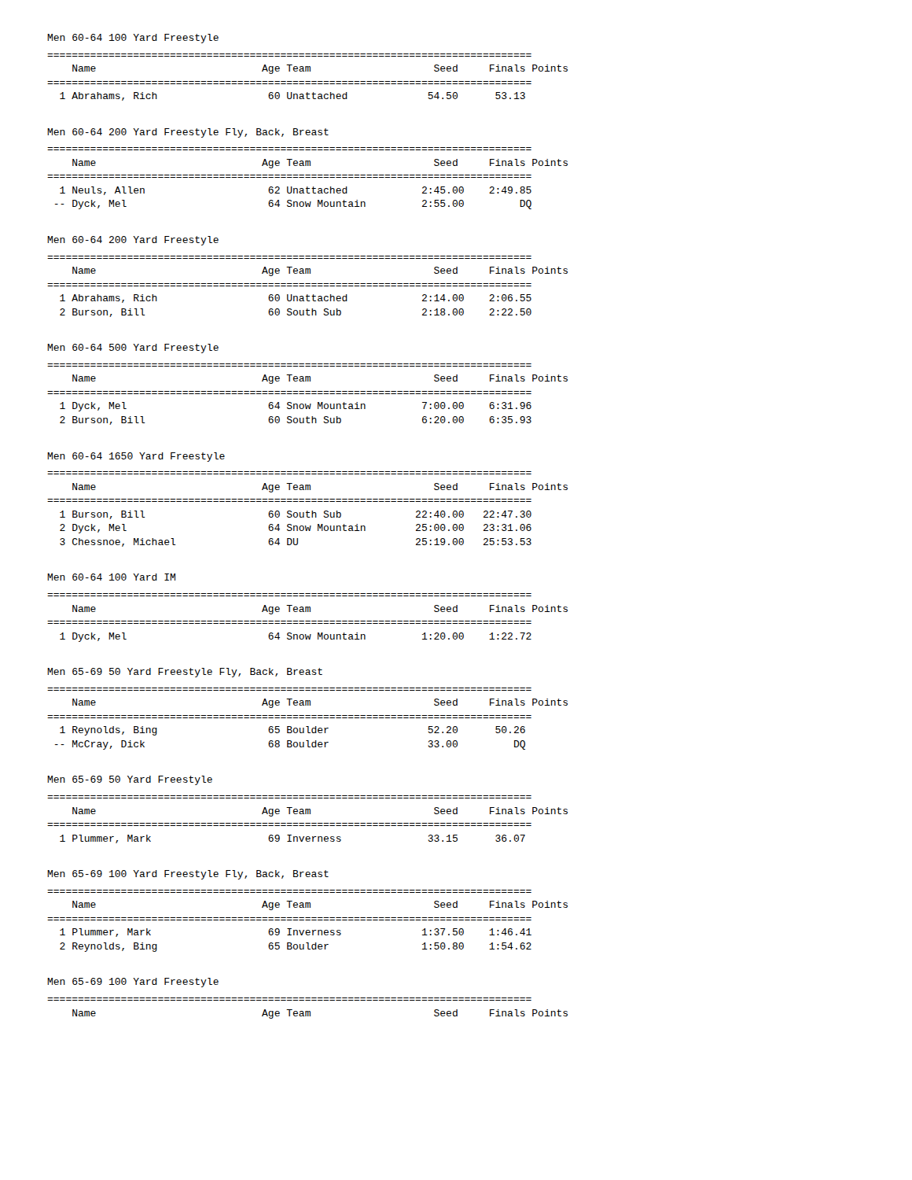Men 60-64 100 Yard Freestyle
===============================================================================
    Name                           Age Team                    Seed     Finals Points
===============================================================================
  1 Abrahams, Rich                  60 Unattached             54.50      53.13
Men 60-64 200 Yard Freestyle Fly, Back, Breast
===============================================================================
    Name                           Age Team                    Seed     Finals Points
===============================================================================
  1 Neuls, Allen                    62 Unattached            2:45.00    2:49.85
 -- Dyck, Mel                       64 Snow Mountain         2:55.00         DQ
Men 60-64 200 Yard Freestyle
===============================================================================
    Name                           Age Team                    Seed     Finals Points
===============================================================================
  1 Abrahams, Rich                  60 Unattached            2:14.00    2:06.55
  2 Burson, Bill                    60 South Sub             2:18.00    2:22.50
Men 60-64 500 Yard Freestyle
===============================================================================
    Name                           Age Team                    Seed     Finals Points
===============================================================================
  1 Dyck, Mel                       64 Snow Mountain         7:00.00    6:31.96
  2 Burson, Bill                    60 South Sub             6:20.00    6:35.93
Men 60-64 1650 Yard Freestyle
===============================================================================
    Name                           Age Team                    Seed     Finals Points
===============================================================================
  1 Burson, Bill                    60 South Sub            22:40.00   22:47.30
  2 Dyck, Mel                       64 Snow Mountain        25:00.00   23:31.06
  3 Chessnoe, Michael               64 DU                   25:19.00   25:53.53
Men 60-64 100 Yard IM
===============================================================================
    Name                           Age Team                    Seed     Finals Points
===============================================================================
  1 Dyck, Mel                       64 Snow Mountain         1:20.00    1:22.72
Men 65-69 50 Yard Freestyle Fly, Back, Breast
===============================================================================
    Name                           Age Team                    Seed     Finals Points
===============================================================================
  1 Reynolds, Bing                  65 Boulder                52.20      50.26
 -- McCray, Dick                    68 Boulder                33.00         DQ
Men 65-69 50 Yard Freestyle
===============================================================================
    Name                           Age Team                    Seed     Finals Points
===============================================================================
  1 Plummer, Mark                   69 Inverness              33.15      36.07
Men 65-69 100 Yard Freestyle Fly, Back, Breast
===============================================================================
    Name                           Age Team                    Seed     Finals Points
===============================================================================
  1 Plummer, Mark                   69 Inverness             1:37.50    1:46.41
  2 Reynolds, Bing                  65 Boulder               1:50.80    1:54.62
Men 65-69 100 Yard Freestyle
===============================================================================
    Name                           Age Team                    Seed     Finals Points